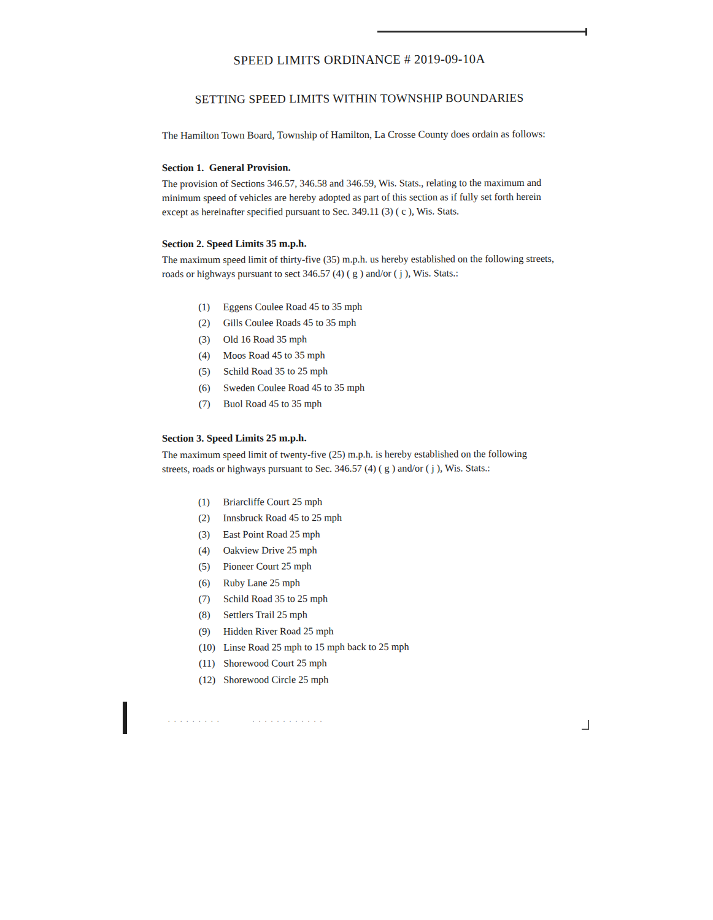SPEED LIMITS ORDINANCE # 2019-09-10A
SETTING SPEED LIMITS WITHIN TOWNSHIP BOUNDARIES
The Hamilton Town Board, Township of Hamilton, La Crosse County does ordain as follows:
Section 1. General Provision.
The provision of Sections 346.57, 346.58 and 346.59, Wis. Stats., relating to the maximum and minimum speed of vehicles are hereby adopted as part of this section as if fully set forth herein except as hereinafter specified pursuant to Sec. 349.11 (3) ( c ), Wis. Stats.
Section 2. Speed Limits 35 m.p.h.
The maximum speed limit of thirty-five (35) m.p.h. us hereby established on the following streets, roads or highways pursuant to sect 346.57 (4) ( g ) and/or ( j ), Wis. Stats.:
(1) Eggens Coulee Road 45 to 35 mph
(2) Gills Coulee Roads 45 to 35 mph
(3) Old 16 Road 35 mph
(4) Moos Road 45 to 35 mph
(5) Schild Road 35 to 25 mph
(6) Sweden Coulee Road 45 to 35 mph
(7) Buol Road 45 to 35 mph
Section 3. Speed Limits 25 m.p.h.
The maximum speed limit of twenty-five (25) m.p.h. is hereby established on the following streets, roads or highways pursuant to Sec. 346.57 (4) ( g ) and/or ( j ), Wis. Stats.:
(1) Briarcliffe Court 25 mph
(2) Innsbruck Road 45 to 25 mph
(3) East Point Road 25 mph
(4) Oakview Drive 25 mph
(5) Pioneer Court 25 mph
(6) Ruby Lane 25 mph
(7) Schild Road 35 to 25 mph
(8) Settlers Trail 25 mph
(9) Hidden River Road 25 mph
(10) Linse Road 25 mph to 15 mph back to 25 mph
(11) Shorewood Court 25 mph
(12) Shorewood Circle 25 mph
. . . . . . . . .. . . . . . . . . . . .